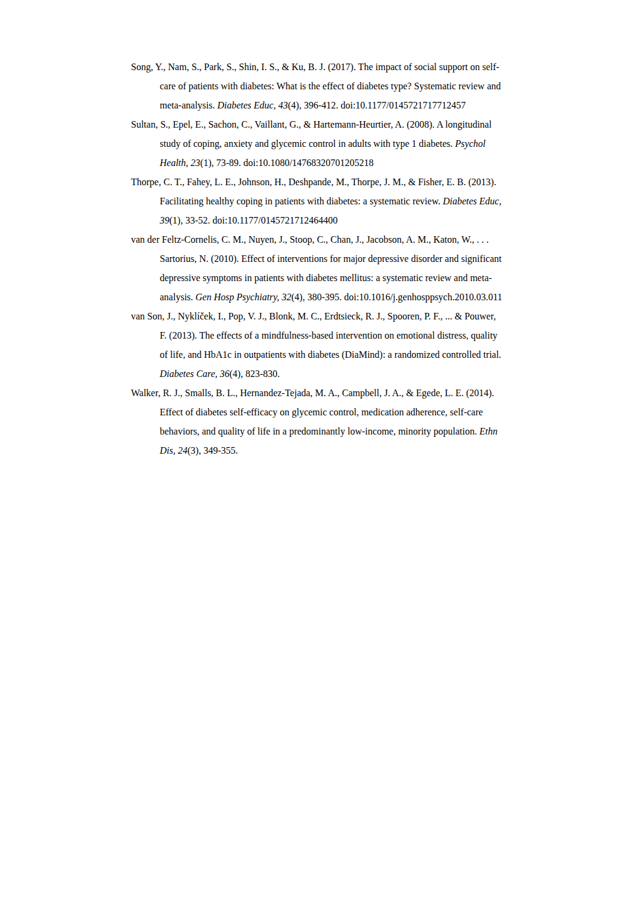Song, Y., Nam, S., Park, S., Shin, I. S., & Ku, B. J. (2017). The impact of social support on self-care of patients with diabetes: What is the effect of diabetes type? Systematic review and meta-analysis. Diabetes Educ, 43(4), 396-412. doi:10.1177/0145721717712457
Sultan, S., Epel, E., Sachon, C., Vaillant, G., & Hartemann-Heurtier, A. (2008). A longitudinal study of coping, anxiety and glycemic control in adults with type 1 diabetes. Psychol Health, 23(1), 73-89. doi:10.1080/14768320701205218
Thorpe, C. T., Fahey, L. E., Johnson, H., Deshpande, M., Thorpe, J. M., & Fisher, E. B. (2013). Facilitating healthy coping in patients with diabetes: a systematic review. Diabetes Educ, 39(1), 33-52. doi:10.1177/0145721712464400
van der Feltz-Cornelis, C. M., Nuyen, J., Stoop, C., Chan, J., Jacobson, A. M., Katon, W., . . . Sartorius, N. (2010). Effect of interventions for major depressive disorder and significant depressive symptoms in patients with diabetes mellitus: a systematic review and meta-analysis. Gen Hosp Psychiatry, 32(4), 380-395. doi:10.1016/j.genhosppsych.2010.03.011
van Son, J., Nyklíček, I., Pop, V. J., Blonk, M. C., Erdtsieck, R. J., Spooren, P. F., ... & Pouwer, F. (2013). The effects of a mindfulness-based intervention on emotional distress, quality of life, and HbA1c in outpatients with diabetes (DiaMind): a randomized controlled trial. Diabetes Care, 36(4), 823-830.
Walker, R. J., Smalls, B. L., Hernandez-Tejada, M. A., Campbell, J. A., & Egede, L. E. (2014). Effect of diabetes self-efficacy on glycemic control, medication adherence, self-care behaviors, and quality of life in a predominantly low-income, minority population. Ethn Dis, 24(3), 349-355.